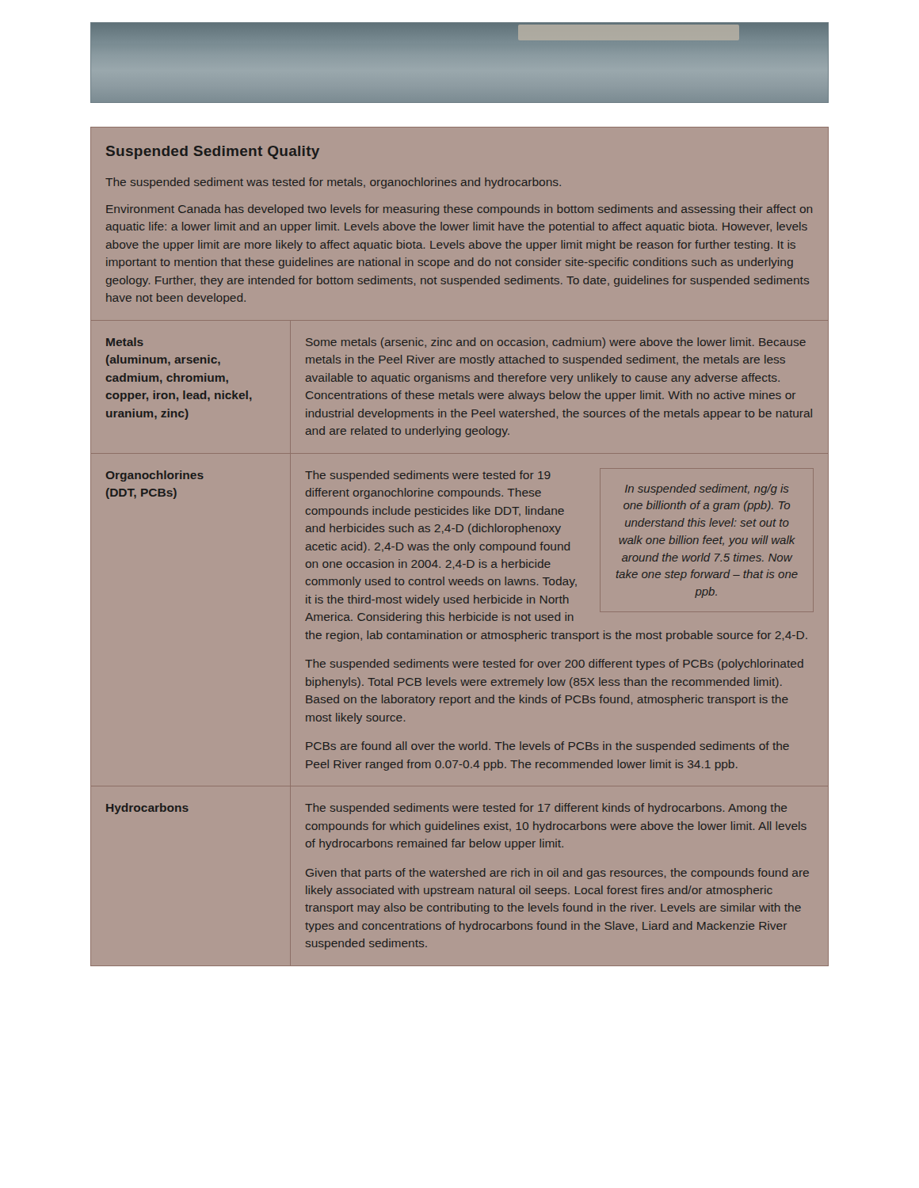| Suspended Sediment Quality The suspended sediment was tested for metals, organochlorines and hydrocarbons. Environment Canada has developed two levels for measuring these compounds in bottom sediments and assessing their affect on aquatic life: a lower limit and an upper limit. Levels above the lower limit have the potential to affect aquatic biota. However, levels above the upper limit are more likely to affect aquatic biota. Levels above the upper limit might be reason for further testing. It is important to mention that these guidelines are national in scope and do not consider site-specific conditions such as underlying geology. Further, they are intended for bottom sediments, not suspended sediments. To date, guidelines for suspended sediments have not been developed. |
| Metals (aluminum, arsenic, cadmium, chromium, copper, iron, lead, nickel, uranium, zinc) | Some metals (arsenic, zinc and on occasion, cadmium) were above the lower limit. Because metals in the Peel River are mostly attached to suspended sediment, the metals are less available to aquatic organisms and therefore very unlikely to cause any adverse affects. Concentrations of these metals were always below the upper limit. With no active mines or industrial developments in the Peel watershed, the sources of the metals appear to be natural and are related to underlying geology. |
| Organochlorines (DDT, PCBs) | In suspended sediment, ng/g is one billionth of a gram (ppb). To understand this level: set out to walk one billion feet, you will walk around the world 7.5 times. Now take one step forward – that is one ppb. The suspended sediments were tested for 19 different organochlorine compounds. These compounds include pesticides like DDT, lindane and herbicides such as 2,4-D (dichlorophenoxy acetic acid). 2,4-D was the only compound found on one occasion in 2004. 2,4-D is a herbicide commonly used to control weeds on lawns. Today, it is the third-most widely used herbicide in North America. Considering this herbicide is not used in the region, lab contamination or atmospheric transport is the most probable source for 2,4-D. The suspended sediments were tested for over 200 different types of PCBs (polychlorinated biphenyls). Total PCB levels were extremely low (85X less than the recommended limit). Based on the laboratory report and the kinds of PCBs found, atmospheric transport is the most likely source. PCBs are found all over the world. The levels of PCBs in the suspended sediments of the Peel River ranged from 0.07-0.4 ppb. The recommended lower limit is 34.1 ppb. |
| Hydrocarbons | The suspended sediments were tested for 17 different kinds of hydrocarbons. Among the compounds for which guidelines exist, 10 hydrocarbons were above the lower limit. All levels of hydrocarbons remained far below upper limit. Given that parts of the watershed are rich in oil and gas resources, the compounds found are likely associated with upstream natural oil seeps. Local forest fires and/or atmospheric transport may also be contributing to the levels found in the river. Levels are similar with the types and concentrations of hydrocarbons found in the Slave, Liard and Mackenzie River suspended sediments. |